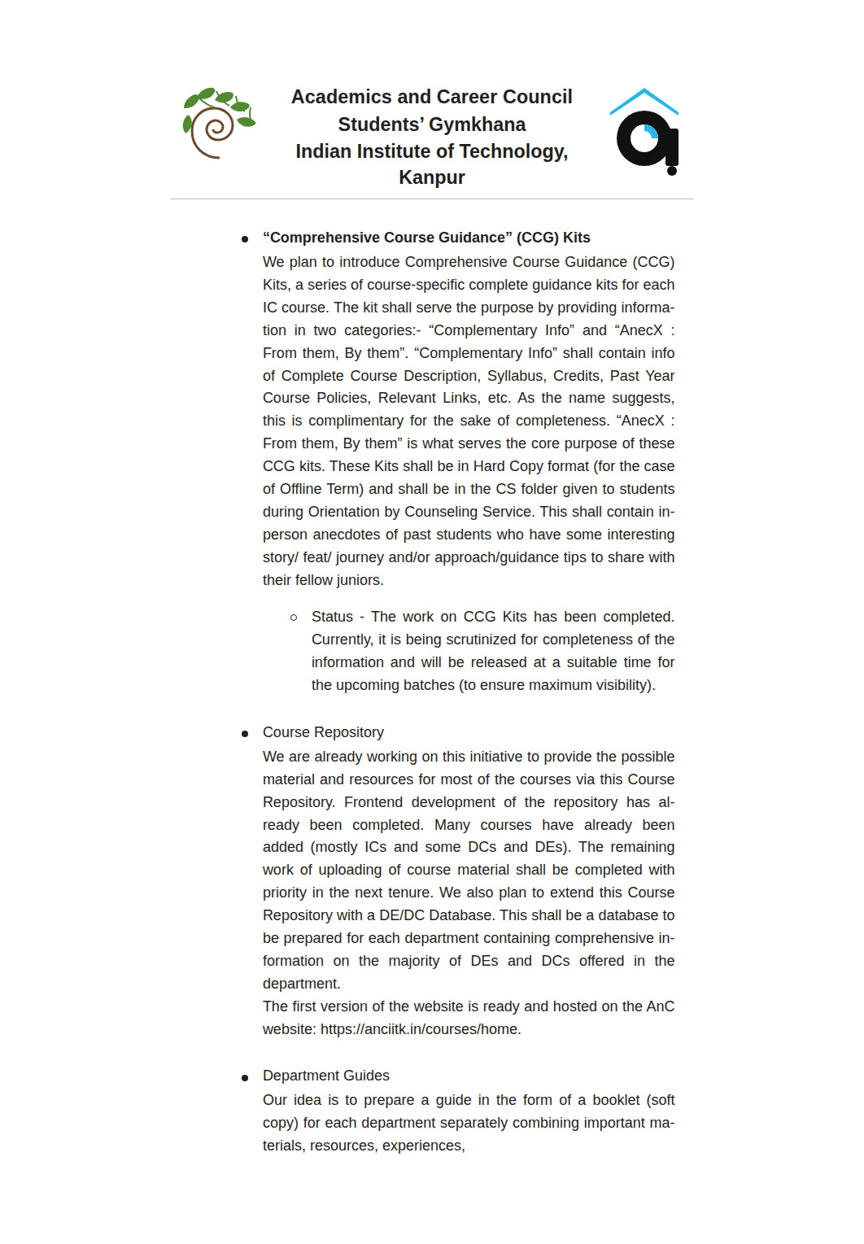Academics and Career Council
Students’ Gymkhana
Indian Institute of Technology, Kanpur
“Comprehensive Course Guidance” (CCG) Kits
We plan to introduce Comprehensive Course Guidance (CCG) Kits, a series of course-specific complete guidance kits for each IC course. The kit shall serve the purpose by providing information in two categories:- “Complementary Info” and “AnecX : From them, By them”. “Complementary Info” shall contain info of Complete Course Description, Syllabus, Credits, Past Year Course Policies, Relevant Links, etc. As the name suggests, this is complimentary for the sake of completeness. “AnecX : From them, By them” is what serves the core purpose of these CCG kits. These Kits shall be in Hard Copy format (for the case of Offline Term) and shall be in the CS folder given to students during Orientation by Counseling Service. This shall contain in-person anecdotes of past students who have some interesting story/ feat/ journey and/or approach/guidance tips to share with their fellow juniors.
Status - The work on CCG Kits has been completed. Currently, it is being scrutinized for completeness of the information and will be released at a suitable time for the upcoming batches (to ensure maximum visibility).
Course Repository
We are already working on this initiative to provide the possible material and resources for most of the courses via this Course Repository. Frontend development of the repository has already been completed. Many courses have already been added (mostly ICs and some DCs and DEs). The remaining work of uploading of course material shall be completed with priority in the next tenure. We also plan to extend this Course Repository with a DE/DC Database. This shall be a database to be prepared for each department containing comprehensive information on the majority of DEs and DCs offered in the department.
The first version of the website is ready and hosted on the AnC website: https://anciitk.in/courses/home.
Department Guides
Our idea is to prepare a guide in the form of a booklet (soft copy) for each department separately combining important materials, resources, experiences,